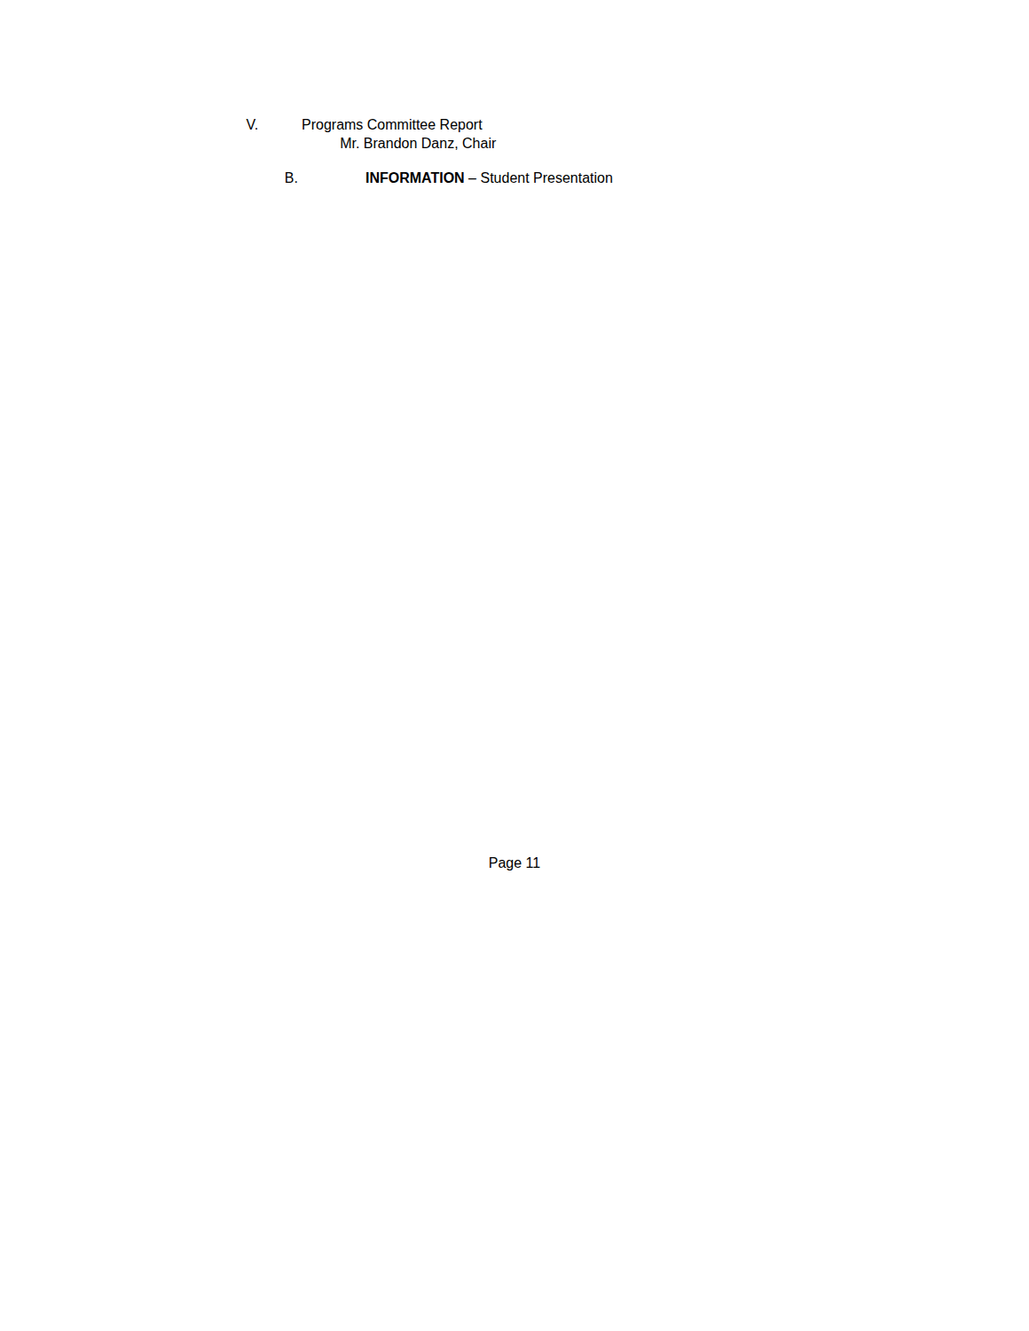V.
Programs Committee Report
Mr. Brandon Danz, Chair
B.
INFORMATION – Student Presentation
Page 11